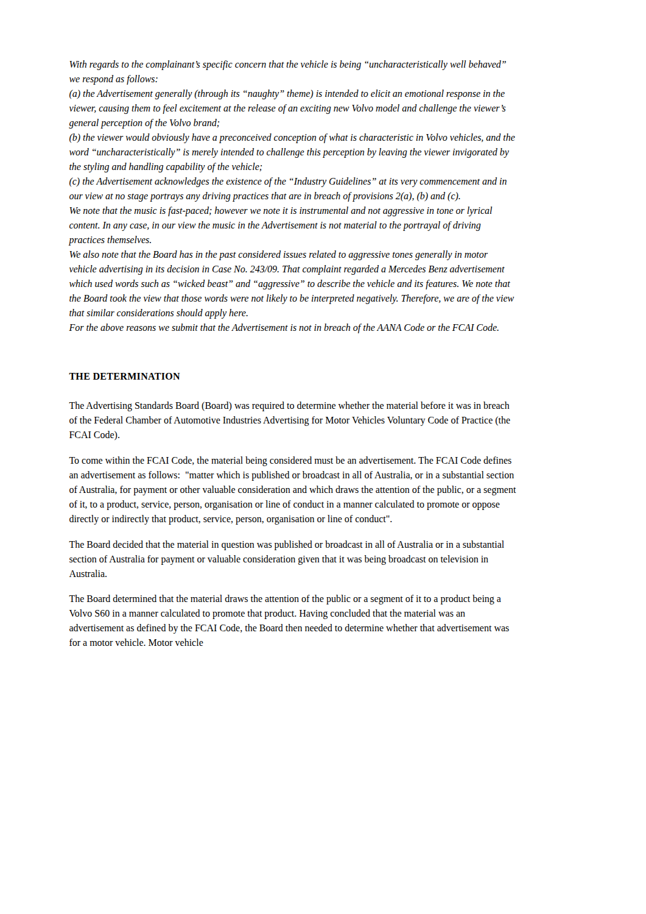With regards to the complainant’s specific concern that the vehicle is being “uncharacteristically well behaved” we respond as follows:
(a) the Advertisement generally (through its “naughty” theme) is intended to elicit an emotional response in the viewer, causing them to feel excitement at the release of an exciting new Volvo model and challenge the viewer’s general perception of the Volvo brand;
(b) the viewer would obviously have a preconceived conception of what is characteristic in Volvo vehicles, and the word “uncharacteristically” is merely intended to challenge this perception by leaving the viewer invigorated by the styling and handling capability of the vehicle;
(c) the Advertisement acknowledges the existence of the “Industry Guidelines” at its very commencement and in our view at no stage portrays any driving practices that are in breach of provisions 2(a), (b) and (c).
We note that the music is fast-paced; however we note it is instrumental and not aggressive in tone or lyrical content. In any case, in our view the music in the Advertisement is not material to the portrayal of driving practices themselves.
We also note that the Board has in the past considered issues related to aggressive tones generally in motor vehicle advertising in its decision in Case No. 243/09. That complaint regarded a Mercedes Benz advertisement which used words such as “wicked beast” and “aggressive” to describe the vehicle and its features. We note that the Board took the view that those words were not likely to be interpreted negatively. Therefore, we are of the view that similar considerations should apply here.
For the above reasons we submit that the Advertisement is not in breach of the AANA Code or the FCAI Code.
The Determination
The Advertising Standards Board (Board) was required to determine whether the material before it was in breach of the Federal Chamber of Automotive Industries Advertising for Motor Vehicles Voluntary Code of Practice (the FCAI Code).
To come within the FCAI Code, the material being considered must be an advertisement. The FCAI Code defines an advertisement as follows: "matter which is published or broadcast in all of Australia, or in a substantial section of Australia, for payment or other valuable consideration and which draws the attention of the public, or a segment of it, to a product, service, person, organisation or line of conduct in a manner calculated to promote or oppose directly or indirectly that product, service, person, organisation or line of conduct".
The Board decided that the material in question was published or broadcast in all of Australia or in a substantial section of Australia for payment or valuable consideration given that it was being broadcast on television in Australia.
The Board determined that the material draws the attention of the public or a segment of it to a product being a Volvo S60 in a manner calculated to promote that product. Having concluded that the material was an advertisement as defined by the FCAI Code, the Board then needed to determine whether that advertisement was for a motor vehicle. Motor vehicle